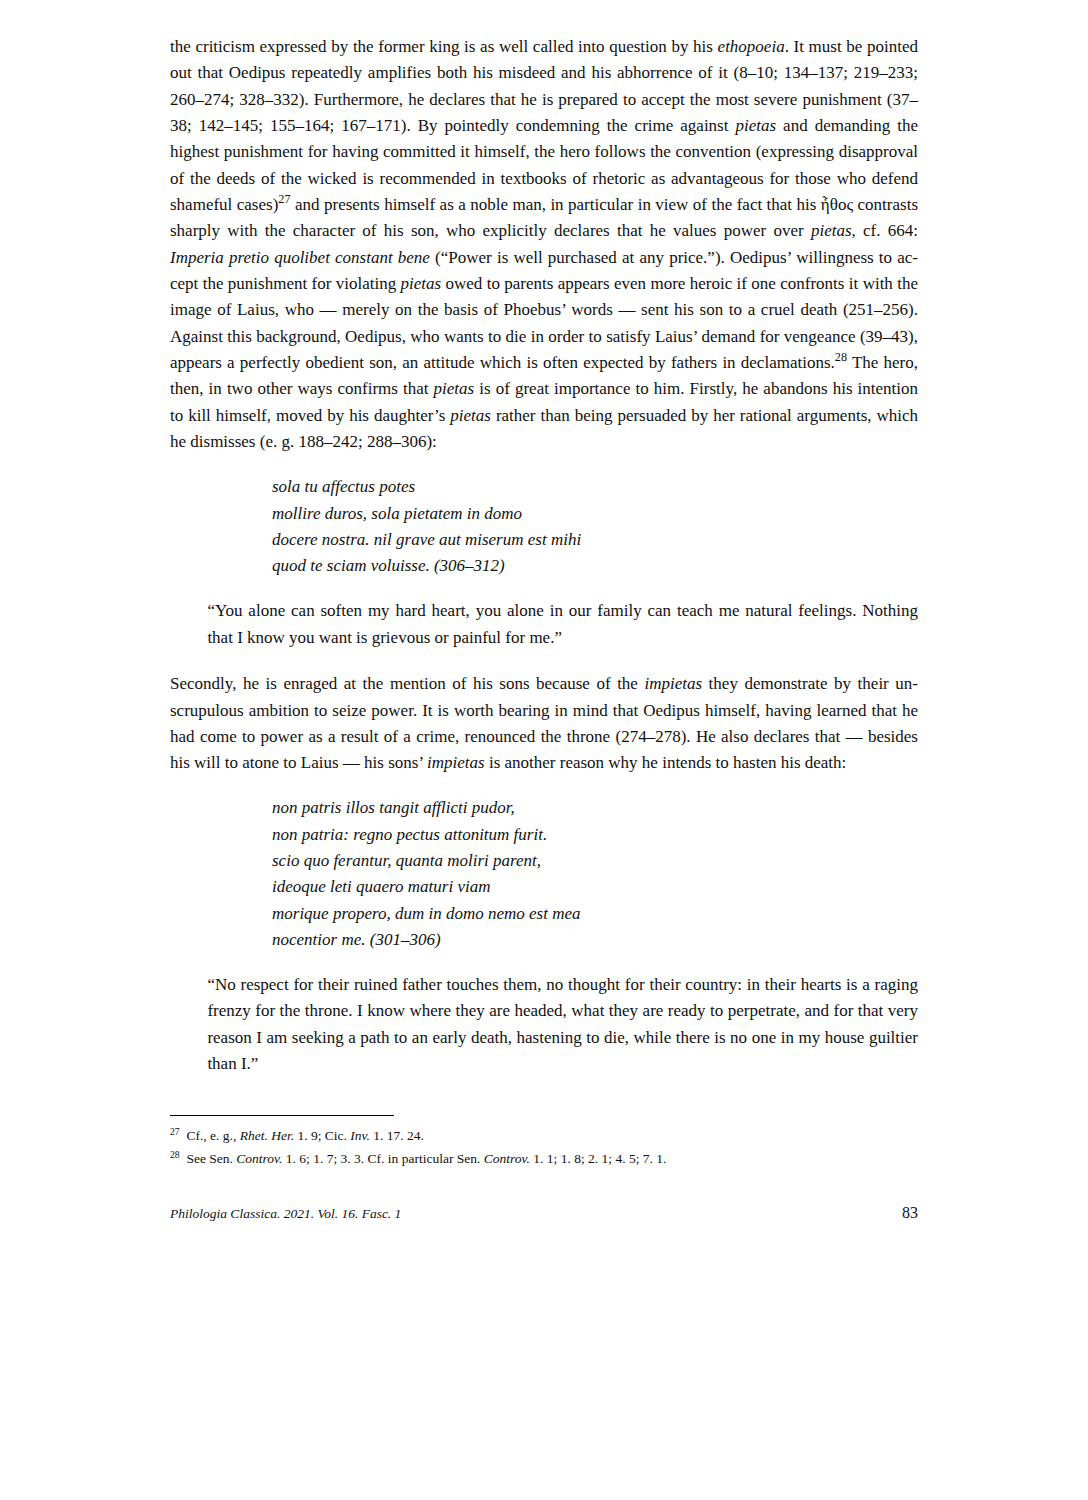the criticism expressed by the former king is as well called into question by his ethopoeia. It must be pointed out that Oedipus repeatedly amplifies both his misdeed and his abhorrence of it (8–10; 134–137; 219–233; 260–274; 328–332). Furthermore, he declares that he is prepared to accept the most severe punishment (37–38; 142–145; 155–164; 167–171). By pointedly condemning the crime against pietas and demanding the highest punishment for having committed it himself, the hero follows the convention (expressing disapproval of the deeds of the wicked is recommended in textbooks of rhetoric as advantageous for those who defend shameful cases)27 and presents himself as a noble man, in particular in view of the fact that his ἦθος contrasts sharply with the character of his son, who explicitly declares that he values power over pietas, cf. 664: Imperia pretio quolibet constant bene (“Power is well purchased at any price.”). Oedipus’ willingness to accept the punishment for violating pietas owed to parents appears even more heroic if one confronts it with the image of Laius, who — merely on the basis of Phoebus’ words — sent his son to a cruel death (251–256). Against this background, Oedipus, who wants to die in order to satisfy Laius’ demand for vengeance (39–43), appears a perfectly obedient son, an attitude which is often expected by fathers in declamations.28 The hero, then, in two other ways confirms that pietas is of great importance to him. Firstly, he abandons his intention to kill himself, moved by his daughter’s pietas rather than being persuaded by her rational arguments, which he dismisses (e. g. 188–242; 288–306):
sola tu affectus potes
mollire duros, sola pietatem in domo
docere nostra. nil grave aut miserum est mihi
quod te sciam voluisse. (306–312)
“You alone can soften my hard heart, you alone in our family can teach me natural feelings. Nothing that I know you want is grievous or painful for me.”
Secondly, he is enraged at the mention of his sons because of the impietas they demonstrate by their unscrupulous ambition to seize power. It is worth bearing in mind that Oedipus himself, having learned that he had come to power as a result of a crime, renounced the throne (274–278). He also declares that — besides his will to atone to Laius — his sons’ impietas is another reason why he intends to hasten his death:
non patris illos tangit afflicti pudor,
non patria: regno pectus attonitum furit.
scio quo ferantur, quanta moliri parent,
ideoque leti quaero maturi viam
morique propero, dum in domo nemo est mea
nocentior me. (301–306)
“No respect for their ruined father touches them, no thought for their country: in their hearts is a raging frenzy for the throne. I know where they are headed, what they are ready to perpetrate, and for that very reason I am seeking a path to an early death, hastening to die, while there is no one in my house guiltier than I.”
27 Cf., e. g., Rhet. Her. 1. 9; Cic. Inv. 1. 17. 24.
28 See Sen. Controv. 1. 6; 1. 7; 3. 3. Cf. in particular Sen. Controv. 1. 1; 1. 8; 2. 1; 4. 5; 7. 1.
Philologia Classica. 2021. Vol. 16. Fasc. 1 83